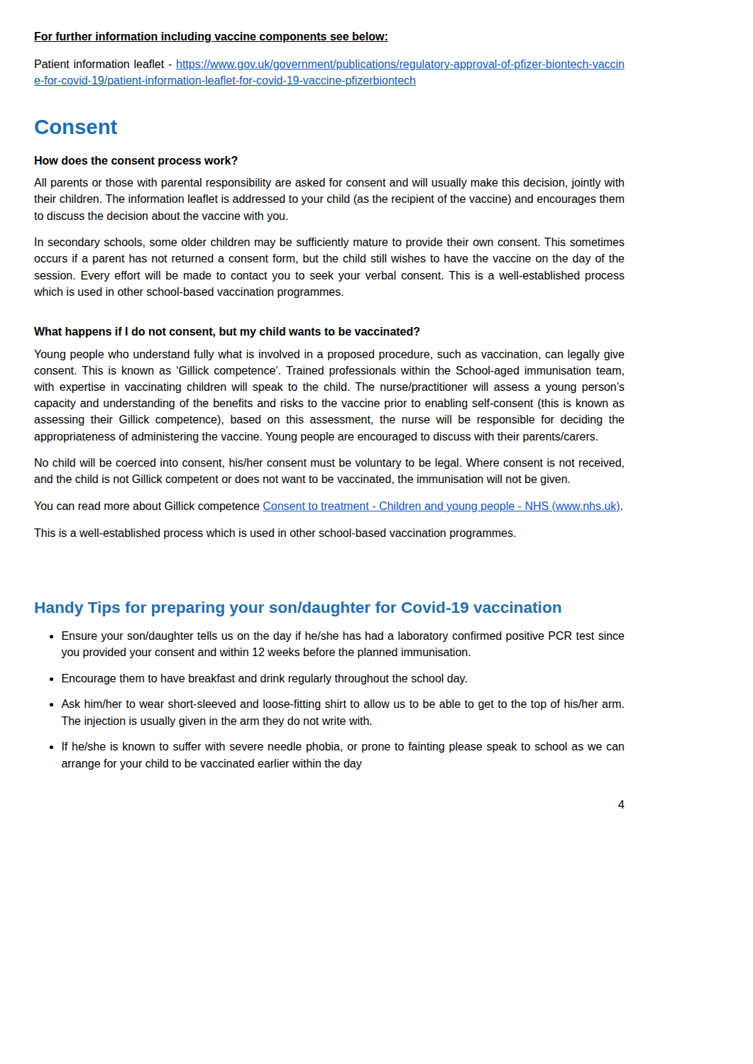For further information including vaccine components see below:
Patient information leaflet - https://www.gov.uk/government/publications/regulatory-approval-of-pfizer-biontech-vaccine-for-covid-19/patient-information-leaflet-for-covid-19-vaccine-pfizerbiontech
Consent
How does the consent process work?
All parents or those with parental responsibility are asked for consent and will usually make this decision, jointly with their children. The information leaflet is addressed to your child (as the recipient of the vaccine) and encourages them to discuss the decision about the vaccine with you.
In secondary schools, some older children may be sufficiently mature to provide their own consent. This sometimes occurs if a parent has not returned a consent form, but the child still wishes to have the vaccine on the day of the session. Every effort will be made to contact you to seek your verbal consent. This is a well-established process which is used in other school-based vaccination programmes.
What happens if I do not consent, but my child wants to be vaccinated?
Young people who understand fully what is involved in a proposed procedure, such as vaccination, can legally give consent. This is known as ‘Gillick competence’. Trained professionals within the School-aged immunisation team, with expertise in vaccinating children will speak to the child. The nurse/practitioner will assess a young person’s capacity and understanding of the benefits and risks to the vaccine prior to enabling self-consent (this is known as assessing their Gillick competence), based on this assessment, the nurse will be responsible for deciding the appropriateness of administering the vaccine. Young people are encouraged to discuss with their parents/carers.
No child will be coerced into consent, his/her consent must be voluntary to be legal. Where consent is not received, and the child is not Gillick competent or does not want to be vaccinated, the immunisation will not be given.
You can read more about Gillick competence Consent to treatment - Children and young people - NHS (www.nhs.uk).
This is a well-established process which is used in other school-based vaccination programmes.
Handy Tips for preparing your son/daughter for Covid-19 vaccination
Ensure your son/daughter tells us on the day if he/she has had a laboratory confirmed positive PCR test since you provided your consent and within 12 weeks before the planned immunisation.
Encourage them to have breakfast and drink regularly throughout the school day.
Ask him/her to wear short-sleeved and loose-fitting shirt to allow us to be able to get to the top of his/her arm. The injection is usually given in the arm they do not write with.
If he/she is known to suffer with severe needle phobia, or prone to fainting please speak to school as we can arrange for your child to be vaccinated earlier within the day
4